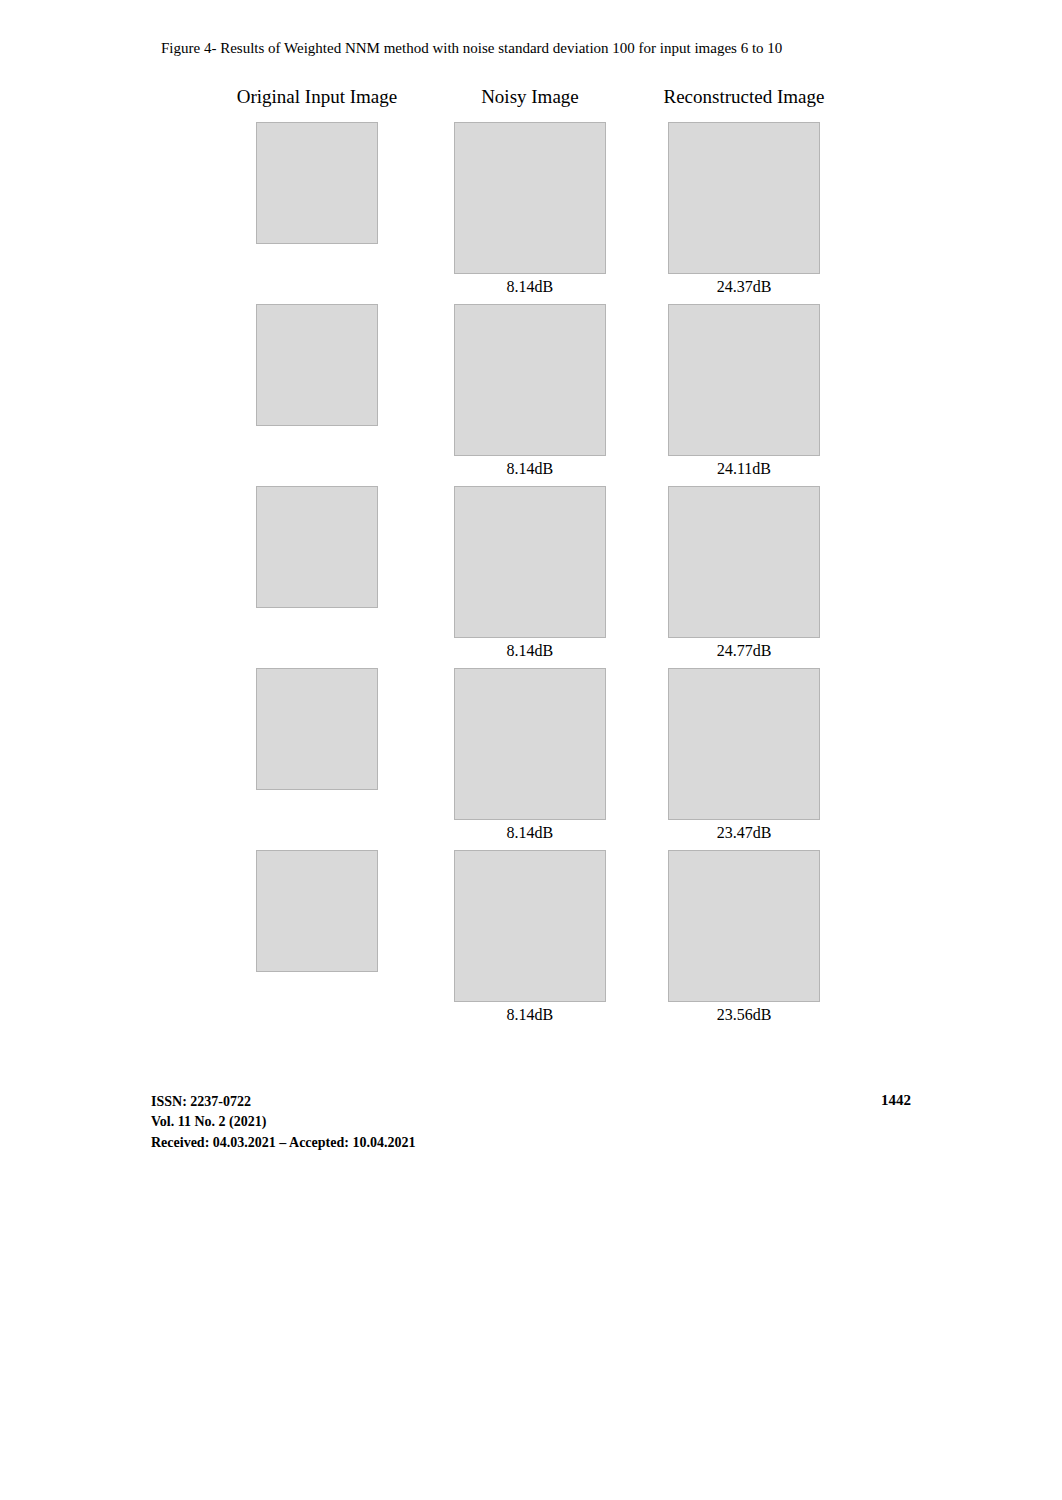Figure 4- Results of Weighted NNM method with noise standard deviation 100 for input images 6 to 10
| Original Input Image | Noisy Image | Reconstructed Image |
| --- | --- | --- |
| | 8.14dB | 24.37dB |
| | 8.14dB | 24.11dB |
| | 8.14dB | 24.77dB |
| | 8.14dB | 23.47dB |
| | 8.14dB | 23.56dB |
ISSN: 2237-0722
Vol. 11 No. 2 (2021)
Received: 04.03.2021 – Accepted: 10.04.2021
1442